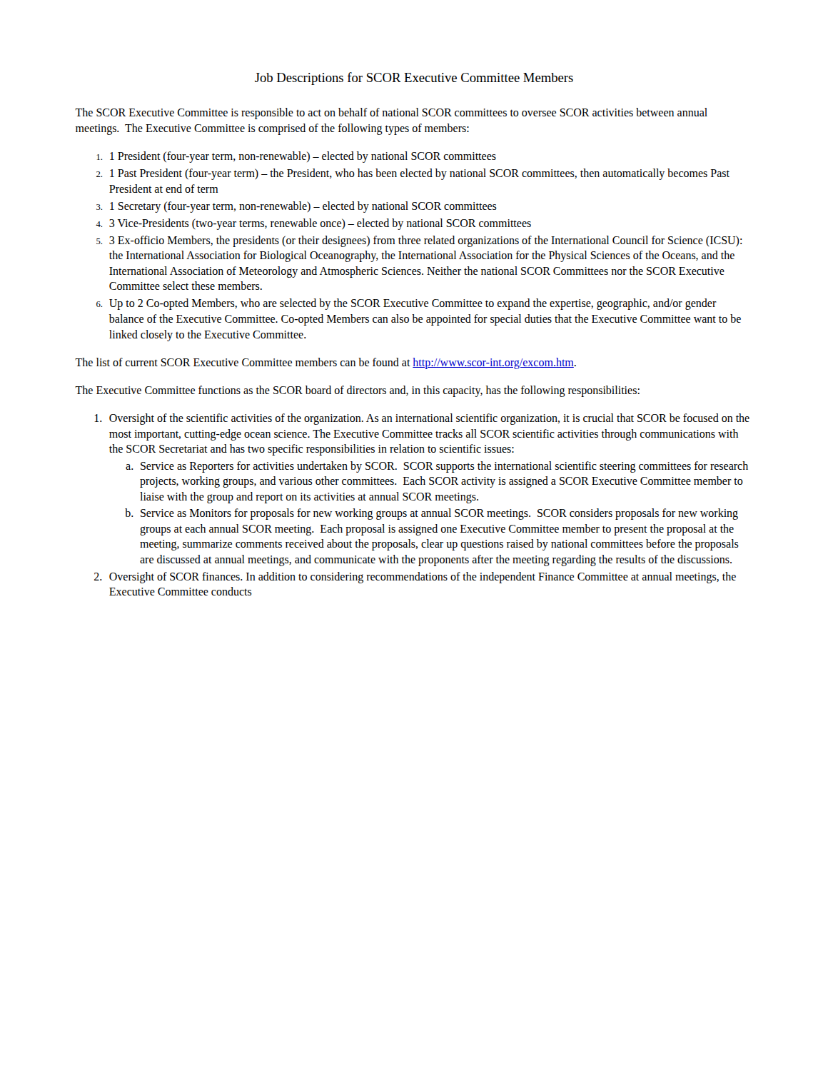Job Descriptions for SCOR Executive Committee Members
The SCOR Executive Committee is responsible to act on behalf of national SCOR committees to oversee SCOR activities between annual meetings. The Executive Committee is comprised of the following types of members:
1 President (four-year term, non-renewable) – elected by national SCOR committees
1 Past President (four-year term) – the President, who has been elected by national SCOR committees, then automatically becomes Past President at end of term
1 Secretary (four-year term, non-renewable) – elected by national SCOR committees
3 Vice-Presidents (two-year terms, renewable once) – elected by national SCOR committees
3 Ex-officio Members, the presidents (or their designees) from three related organizations of the International Council for Science (ICSU): the International Association for Biological Oceanography, the International Association for the Physical Sciences of the Oceans, and the International Association of Meteorology and Atmospheric Sciences. Neither the national SCOR Committees nor the SCOR Executive Committee select these members.
Up to 2 Co-opted Members, who are selected by the SCOR Executive Committee to expand the expertise, geographic, and/or gender balance of the Executive Committee. Co-opted Members can also be appointed for special duties that the Executive Committee want to be linked closely to the Executive Committee.
The list of current SCOR Executive Committee members can be found at http://www.scor-int.org/excom.htm.
The Executive Committee functions as the SCOR board of directors and, in this capacity, has the following responsibilities:
Oversight of the scientific activities of the organization. As an international scientific organization, it is crucial that SCOR be focused on the most important, cutting-edge ocean science. The Executive Committee tracks all SCOR scientific activities through communications with the SCOR Secretariat and has two specific responsibilities in relation to scientific issues:
Service as Reporters for activities undertaken by SCOR. SCOR supports the international scientific steering committees for research projects, working groups, and various other committees. Each SCOR activity is assigned a SCOR Executive Committee member to liaise with the group and report on its activities at annual SCOR meetings.
Service as Monitors for proposals for new working groups at annual SCOR meetings. SCOR considers proposals for new working groups at each annual SCOR meeting. Each proposal is assigned one Executive Committee member to present the proposal at the meeting, summarize comments received about the proposals, clear up questions raised by national committees before the proposals are discussed at annual meetings, and communicate with the proponents after the meeting regarding the results of the discussions.
Oversight of SCOR finances. In addition to considering recommendations of the independent Finance Committee at annual meetings, the Executive Committee conducts